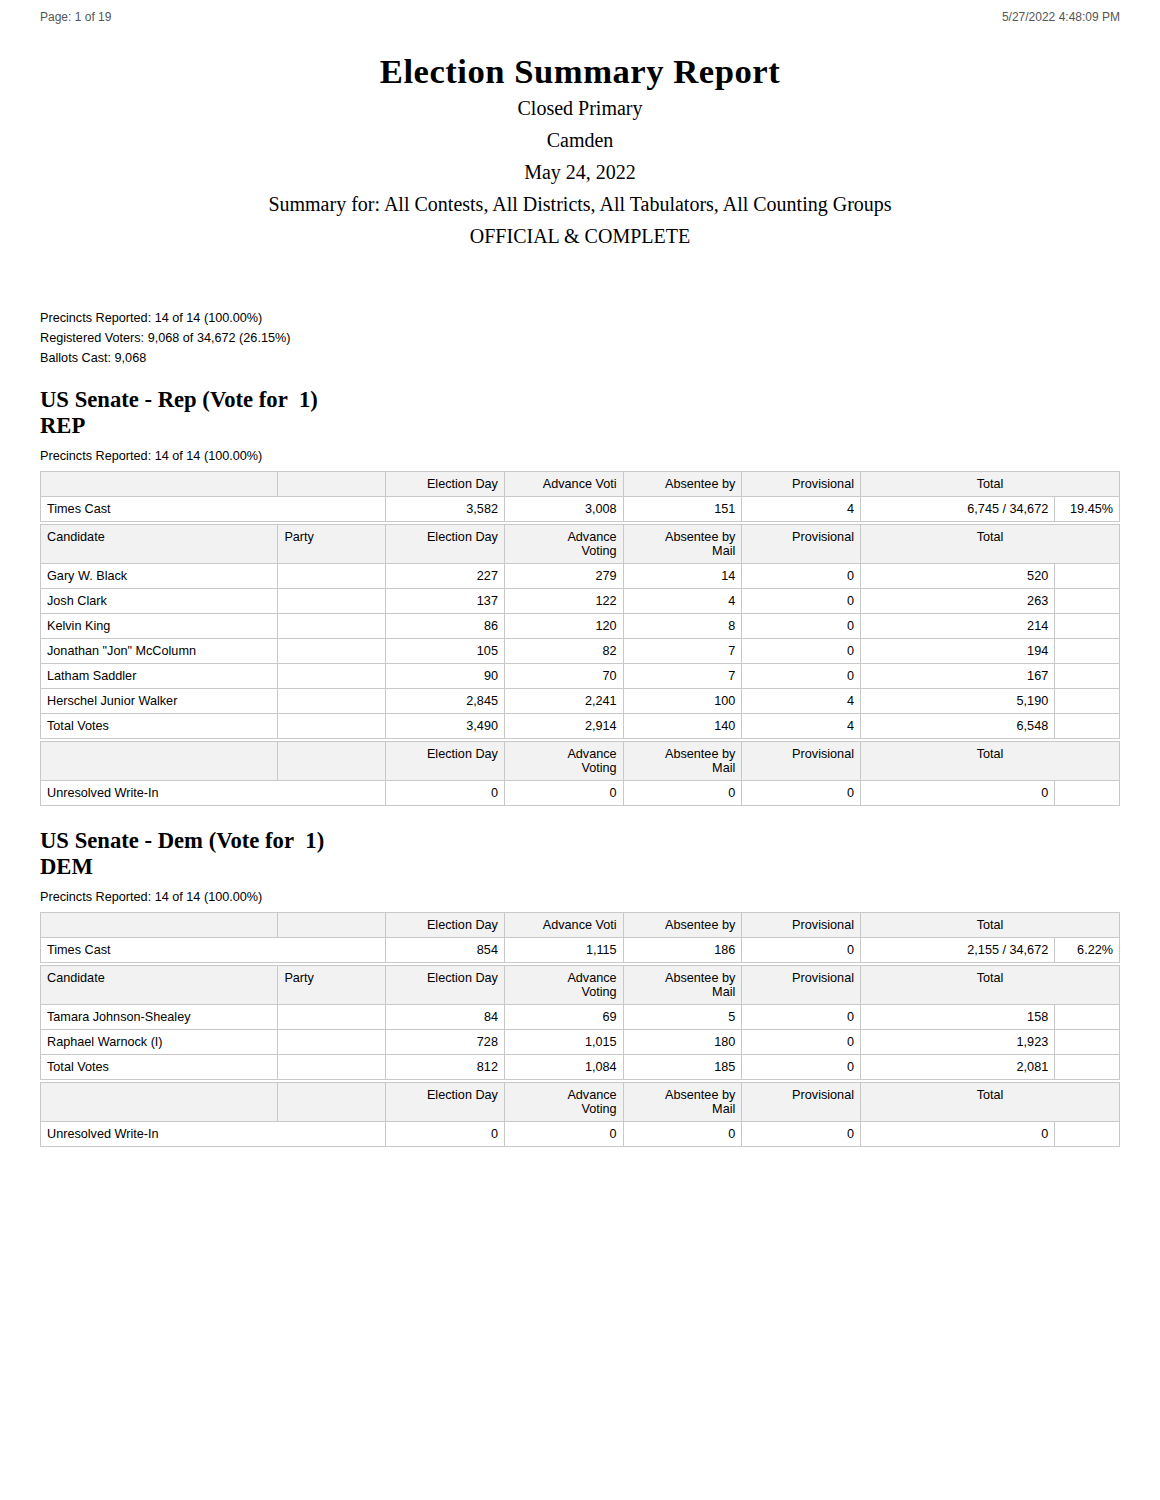Page: 1 of 19 5/27/2022 4:48:09 PM
Election Summary Report
Closed Primary
Camden
May 24, 2022
Summary for: All Contests, All Districts, All Tabulators, All Counting Groups
OFFICIAL & COMPLETE
Precincts Reported: 14 of 14 (100.00%)
Registered Voters: 9,068 of 34,672 (26.15%)
Ballots Cast: 9,068
US Senate - Rep (Vote for 1)
REP
Precincts Reported: 14 of 14 (100.00%)
| | | Election Day | Advance Voti | Absentee by | Provisional | Total |
| --- | --- | --- | --- | --- | --- | --- |
| Times Cast | 3,582 | 3,008 | 151 | 4 | 6,745 / 34,672 | 19.45% |
| Candidate | Party | Election Day | Advance Voting | Absentee by Mail | Provisional | Total |
| --- | --- | --- | --- | --- | --- | --- |
| Gary W. Black | | 227 | 279 | 14 | 0 | 520 | |
| Josh Clark | | 137 | 122 | 4 | 0 | 263 | |
| Kelvin King | | 86 | 120 | 8 | 0 | 214 | |
| Jonathan "Jon" McColumn | | 105 | 82 | 7 | 0 | 194 | |
| Latham Saddler | | 90 | 70 | 7 | 0 | 167 | |
| Herschel Junior Walker | | 2,845 | 2,241 | 100 | 4 | 5,190 | |
| Total Votes | | 3,490 | 2,914 | 140 | 4 | 6,548 | |
| | | Election Day | Advance Voting | Absentee by Mail | Provisional | Total |
| --- | --- | --- | --- | --- | --- | --- |
| Unresolved Write-In | 0 | 0 | 0 | 0 | 0 | |
US Senate - Dem (Vote for 1)
DEM
Precincts Reported: 14 of 14 (100.00%)
| | | Election Day | Advance Voti | Absentee by | Provisional | Total |
| --- | --- | --- | --- | --- | --- | --- |
| Times Cast | 854 | 1,115 | 186 | 0 | 2,155 / 34,672 | 6.22% |
| Candidate | Party | Election Day | Advance Voting | Absentee by Mail | Provisional | Total |
| --- | --- | --- | --- | --- | --- | --- |
| Tamara Johnson-Shealey | | 84 | 69 | 5 | 0 | 158 | |
| Raphael Warnock (I) | | 728 | 1,015 | 180 | 0 | 1,923 | |
| Total Votes | | 812 | 1,084 | 185 | 0 | 2,081 | |
| | | Election Day | Advance Voting | Absentee by Mail | Provisional | Total |
| --- | --- | --- | --- | --- | --- | --- |
| Unresolved Write-In | 0 | 0 | 0 | 0 | 0 | |